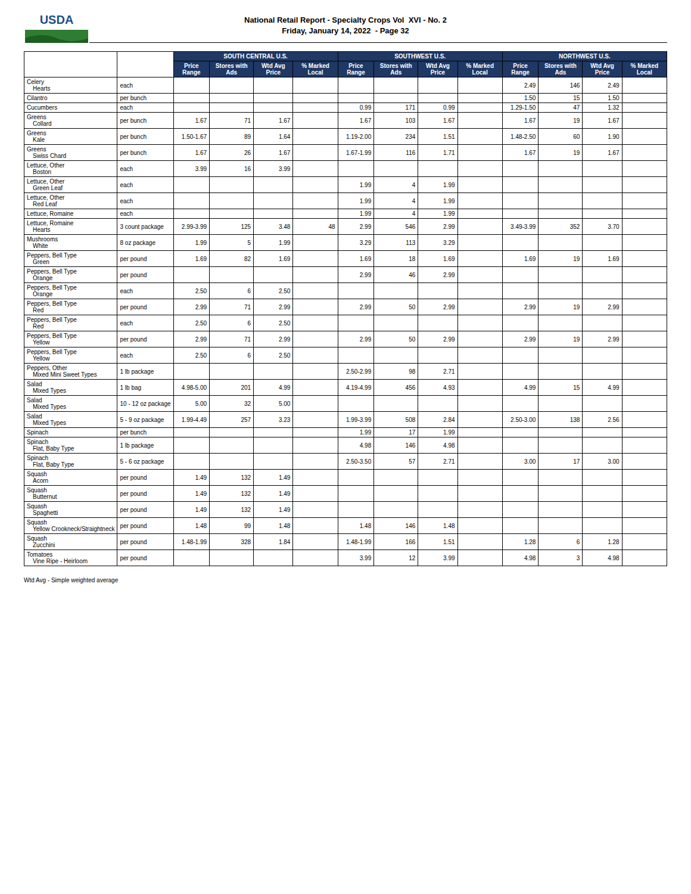USDA
National Retail Report - Specialty Crops Vol XVI - No. 2
Friday, January 14, 2022 - Page 32
| | | SOUTH CENTRAL U.S. | SOUTHWEST U.S. | NORTHWEST U.S. |
| --- | --- | --- | --- | --- |
| Price Range | Stores with Ads | Wtd Avg Price | % Marked Local | Price Range | Stores with Ads | Wtd Avg Price | % Marked Local | Price Range | Stores with Ads | Wtd Avg Price | % Marked Local |
| Celery Hearts | each | | | | | | | | | 2.49 | 146 | 2.49 | |
| Cilantro | per bunch | | | | | | | | | 1.50 | 15 | 1.50 | |
| Cucumbers | each | | | | | 0.99 | 171 | 0.99 | | 1.29-1.50 | 47 | 1.32 | |
| Greens Collard | per bunch | 1.67 | 71 | 1.67 | | 1.67 | 103 | 1.67 | | 1.67 | 19 | 1.67 | |
| Greens Kale | per bunch | 1.50-1.67 | 89 | 1.64 | | 1.19-2.00 | 234 | 1.51 | | 1.48-2.50 | 60 | 1.90 | |
| Greens Swiss Chard | per bunch | 1.67 | 26 | 1.67 | | 1.67-1.99 | 116 | 1.71 | | 1.67 | 19 | 1.67 | |
| Lettuce, Other Boston | each | 3.99 | 16 | 3.99 | | | | | | | | | |
| Lettuce, Other Green Leaf | each | | | | | 1.99 | 4 | 1.99 | | | | | |
| Lettuce, Other Red Leaf | each | | | | | 1.99 | 4 | 1.99 | | | | | |
| Lettuce, Romaine | each | | | | | 1.99 | 4 | 1.99 | | | | | |
| Lettuce, Romaine Hearts | 3 count package | 2.99-3.99 | 125 | 3.48 | 48 | 2.99 | 546 | 2.99 | | 3.49-3.99 | 352 | 3.70 | |
| Mushrooms White | 8 oz package | 1.99 | 5 | 1.99 | | 3.29 | 113 | 3.29 | | | | | |
| Peppers, Bell Type Green | per pound | 1.69 | 82 | 1.69 | | 1.69 | 18 | 1.69 | | 1.69 | 19 | 1.69 | |
| Peppers, Bell Type Orange | per pound | | | | | 2.99 | 46 | 2.99 | | | | | |
| Peppers, Bell Type Orange | each | 2.50 | 6 | 2.50 | | | | | | | | | |
| Peppers, Bell Type Red | per pound | 2.99 | 71 | 2.99 | | 2.99 | 50 | 2.99 | | 2.99 | 19 | 2.99 | |
| Peppers, Bell Type Red | each | 2.50 | 6 | 2.50 | | | | | | | | | |
| Peppers, Bell Type Yellow | per pound | 2.99 | 71 | 2.99 | | 2.99 | 50 | 2.99 | | 2.99 | 19 | 2.99 | |
| Peppers, Bell Type Yellow | each | 2.50 | 6 | 2.50 | | | | | | | | | |
| Peppers, Other Mixed Mini Sweet Types | 1 lb package | | | | | 2.50-2.99 | 98 | 2.71 | | | | | |
| Salad Mixed Types | 1 lb bag | 4.98-5.00 | 201 | 4.99 | | 4.19-4.99 | 456 | 4.93 | | 4.99 | 15 | 4.99 | |
| Salad Mixed Types | 10 - 12 oz package | 5.00 | 32 | 5.00 | | | | | | | | | |
| Salad Mixed Types | 5 - 9 oz package | 1.99-4.49 | 257 | 3.23 | | 1.99-3.99 | 508 | 2.84 | | 2.50-3.00 | 138 | 2.56 | |
| Spinach | per bunch | | | | | 1.99 | 17 | 1.99 | | | | | |
| Spinach Flat, Baby Type | 1 lb package | | | | | 4.98 | 146 | 4.98 | | | | | |
| Spinach Flat, Baby Type | 5 - 6 oz package | | | | | 2.50-3.50 | 57 | 2.71 | | 3.00 | 17 | 3.00 | |
| Squash Acorn | per pound | 1.49 | 132 | 1.49 | | | | | | | | | |
| Squash Butternut | per pound | 1.49 | 132 | 1.49 | | | | | | | | | |
| Squash Spaghetti | per pound | 1.49 | 132 | 1.49 | | | | | | | | | |
| Squash Yellow Crookneck/Straightneck | per pound | 1.48 | 99 | 1.48 | | 1.48 | 146 | 1.48 | | | | | |
| Squash Zucchini | per pound | 1.48-1.99 | 328 | 1.84 | | 1.48-1.99 | 166 | 1.51 | | 1.28 | 6 | 1.28 | |
| Tomatoes Vine Ripe - Heirloom | per pound | | | | | 3.99 | 12 | 3.99 | | 4.98 | 3 | 4.98 | |
Wtd Avg - Simple weighted average